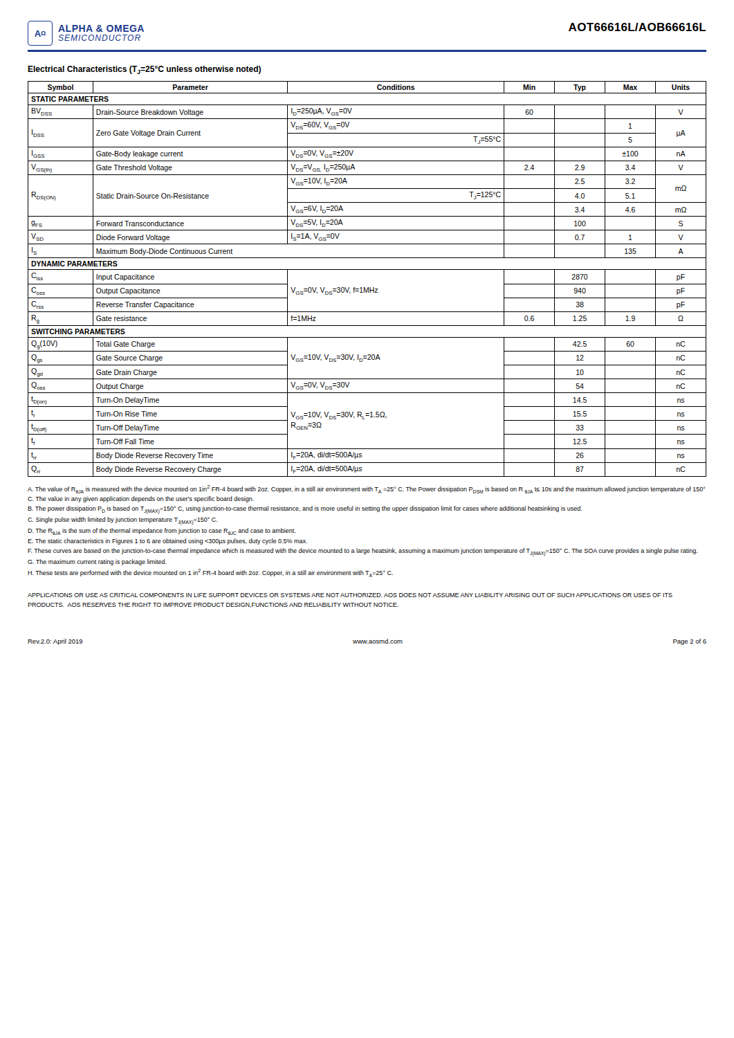AΩ
ALPHA & OMEGA
SEMICONDUCTOR
AOT66616L/AOB66616L
Electrical Characteristics (TJ=25°C unless otherwise noted)
| Symbol | Parameter | Conditions | Min | Typ | Max | Units |
| --- | --- | --- | --- | --- | --- | --- |
| STATIC PARAMETERS |
| BV DSS | Drain-Source Breakdown Voltage | I D =250µA, V GS =0V | 60 | | | V |
| I DSS | Zero Gate Voltage Drain Current | V DS =60V, V GS =0V | | | 1 | µA |
| T J =55°C | | | 5 |
| I GSS | Gate-Body leakage current | V DS =0V, V GS =±20V | | | ±100 | nA |
| V GS(th) | Gate Threshold Voltage | V DS =V GS, I D =250µA | 2.4 | 2.9 | 3.4 | V |
| R DS(ON) | Static Drain-Source On-Resistance | V GS =10V, I D =20A | | 2.5 | 3.2 | mΩ |
| T J =125°C | | 4.0 | 5.1 |
| V GS =6V, I D =20A | | 3.4 | 4.6 | mΩ |
| g FS | Forward Transconductance | V DS =5V, I D =20A | | 100 | | S |
| V SD | Diode Forward Voltage | I S =1A, V GS =0V | | 0.7 | 1 | V |
| I S | Maximum Body-Diode Continuous Current | | | 135 | A |
| DYNAMIC PARAMETERS |
| C iss | Input Capacitance | V GS =0V, V DS =30V, f=1MHz | | 2870 | | pF |
| C oss | Output Capacitance | | 940 | | pF |
| C rss | Reverse Transfer Capacitance | | 38 | | pF |
| R g | Gate resistance | f=1MHz | 0.6 | 1.25 | 1.9 | Ω |
| SWITCHING PARAMETERS |
| Q g (10V) | Total Gate Charge | V GS =10V, V DS =30V, I D =20A | | 42.5 | 60 | nC |
| Q gs | Gate Source Charge | | 12 | | nC |
| Q gd | Gate Drain Charge | | 10 | | nC |
| Q oss | Output Charge | V GS =0V, V DS =30V | | 54 | | nC |
| t D(on) | Turn-On DelayTime | V GS =10V, V DS =30V, R L =1.5Ω, R GEN =3Ω | | 14.5 | | ns |
| t r | Turn-On Rise Time | | 15.5 | | ns |
| t D(off) | Turn-Off DelayTime | | 33 | | ns |
| t f | Turn-Off Fall Time | | 12.5 | | ns |
| t rr | Body Diode Reverse Recovery Time | I F =20A, di/dt=500A/µs | | 26 | | ns |
| Q rr | Body Diode Reverse Recovery Charge | I F =20A, di/dt=500A/µs | | 87 | | nC |
A. The value of RθJA is measured with the device mounted on 1in2 FR-4 board with 2oz. Copper, in a still air environment with TA =25° C. The Power dissipation PDSM is based on R θJA t≤ 10s and the maximum allowed junction temperature of 150° C. The value in any given application depends on the user's specific board design.
B. The power dissipation PD is based on TJ(MAX)=150° C, using junction-to-case thermal resistance, and is more useful in setting the upper dissipation limit for cases where additional heatsinking is used.
C. Single pulse width limited by junction temperature TJ(MAX)=150° C.
D. The RθJA is the sum of the thermal impedance from junction to case RθJC and case to ambient.
E. The static characteristics in Figures 1 to 6 are obtained using <300µs pulses, duty cycle 0.5% max.
F. These curves are based on the junction-to-case thermal impedance which is measured with the device mounted to a large heatsink, assuming a maximum junction temperature of TJ(MAX)=150° C. The SOA curve provides a single pulse rating.
G. The maximum current rating is package limited.
H. These tests are performed with the device mounted on 1 in2 FR-4 board with 2oz. Copper, in a still air environment with TA=25° C.
APPLICATIONS OR USE AS CRITICAL COMPONENTS IN LIFE SUPPORT DEVICES OR SYSTEMS ARE NOT AUTHORIZED. AOS DOES NOT ASSUME ANY LIABILITY ARISING OUT OF SUCH APPLICATIONS OR USES OF ITS PRODUCTS. AOS RESERVES THE RIGHT TO IMPROVE PRODUCT DESIGN,FUNCTIONS AND RELIABILITY WITHOUT NOTICE.
Rev.2.0: April 2019
www.aosmd.com
Page 2 of 6